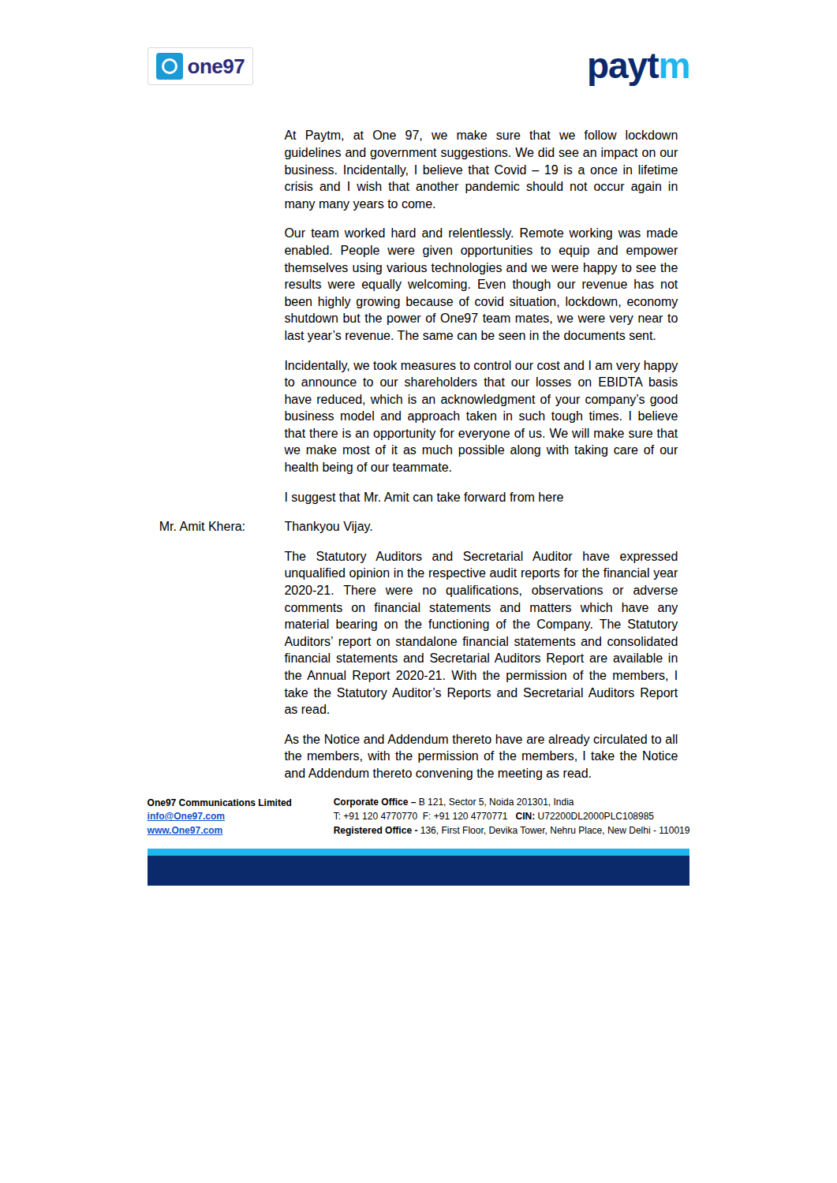one97
payt m
At Paytm, at One 97, we make sure that we follow lockdown guidelines and government suggestions. We did see an impact on our business. Incidentally, I believe that Covid – 19 is a once in lifetime crisis and I wish that another pandemic should not occur again in many many years to come.
Our team worked hard and relentlessly. Remote working was made enabled. People were given opportunities to equip and empower themselves using various technologies and we were happy to see the results were equally welcoming. Even though our revenue has not been highly growing because of covid situation, lockdown, economy shutdown but the power of One97 team mates, we were very near to last year’s revenue. The same can be seen in the documents sent.
Incidentally, we took measures to control our cost and I am very happy to announce to our shareholders that our losses on EBIDTA basis have reduced, which is an acknowledgment of your company’s good business model and approach taken in such tough times. I believe that there is an opportunity for everyone of us. We will make sure that we make most of it as much possible along with taking care of our health being of our teammate.
I suggest that Mr. Amit can take forward from here
Mr. Amit Khera:
Thankyou Vijay.
The Statutory Auditors and Secretarial Auditor have expressed unqualified opinion in the respective audit reports for the financial year 2020-21. There were no qualifications, observations or adverse comments on financial statements and matters which have any material bearing on the functioning of the Company. The Statutory Auditors’ report on standalone financial statements and consolidated financial statements and Secretarial Auditors Report are available in the Annual Report 2020-21. With the permission of the members, I take the Statutory Auditor’s Reports and Secretarial Auditors Report as read.
As the Notice and Addendum thereto have are already circulated to all the members, with the permission of the members, I take the Notice and Addendum thereto convening the meeting as read.
One97 Communications Limited
info@One97.com
www.One97.com
Corporate Office – B 121, Sector 5, Noida 201301, India
T: +91 120 4770770 F: +91 120 4770771 CIN: U72200DL2000PLC108985
Registered Office - 136, First Floor, Devika Tower, Nehru Place, New Delhi - 110019